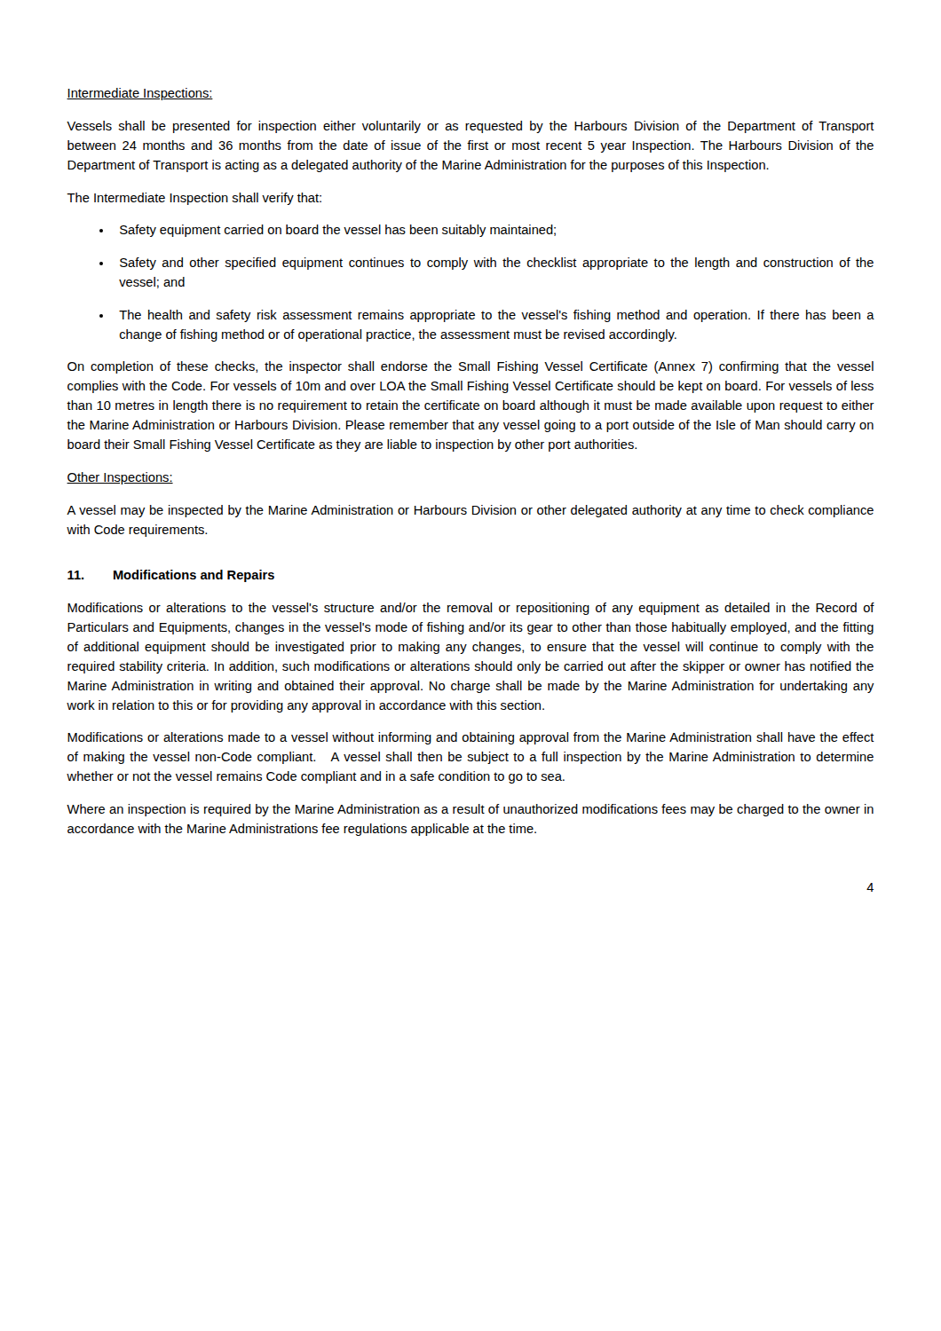Intermediate Inspections:
Vessels shall be presented for inspection either voluntarily or as requested by the Harbours Division of the Department of Transport between 24 months and 36 months from the date of issue of the first or most recent 5 year Inspection. The Harbours Division of the Department of Transport is acting as a delegated authority of the Marine Administration for the purposes of this Inspection.
The Intermediate Inspection shall verify that:
Safety equipment carried on board the vessel has been suitably maintained;
Safety and other specified equipment continues to comply with the checklist appropriate to the length and construction of the vessel; and
The health and safety risk assessment remains appropriate to the vessel's fishing method and operation. If there has been a change of fishing method or of operational practice, the assessment must be revised accordingly.
On completion of these checks, the inspector shall endorse the Small Fishing Vessel Certificate (Annex 7) confirming that the vessel complies with the Code. For vessels of 10m and over LOA the Small Fishing Vessel Certificate should be kept on board. For vessels of less than 10 metres in length there is no requirement to retain the certificate on board although it must be made available upon request to either the Marine Administration or Harbours Division. Please remember that any vessel going to a port outside of the Isle of Man should carry on board their Small Fishing Vessel Certificate as they are liable to inspection by other port authorities.
Other Inspections:
A vessel may be inspected by the Marine Administration or Harbours Division or other delegated authority at any time to check compliance with Code requirements.
11. Modifications and Repairs
Modifications or alterations to the vessel's structure and/or the removal or repositioning of any equipment as detailed in the Record of Particulars and Equipments, changes in the vessel's mode of fishing and/or its gear to other than those habitually employed, and the fitting of additional equipment should be investigated prior to making any changes, to ensure that the vessel will continue to comply with the required stability criteria. In addition, such modifications or alterations should only be carried out after the skipper or owner has notified the Marine Administration in writing and obtained their approval. No charge shall be made by the Marine Administration for undertaking any work in relation to this or for providing any approval in accordance with this section.
Modifications or alterations made to a vessel without informing and obtaining approval from the Marine Administration shall have the effect of making the vessel non-Code compliant. A vessel shall then be subject to a full inspection by the Marine Administration to determine whether or not the vessel remains Code compliant and in a safe condition to go to sea.
Where an inspection is required by the Marine Administration as a result of unauthorized modifications fees may be charged to the owner in accordance with the Marine Administrations fee regulations applicable at the time.
4